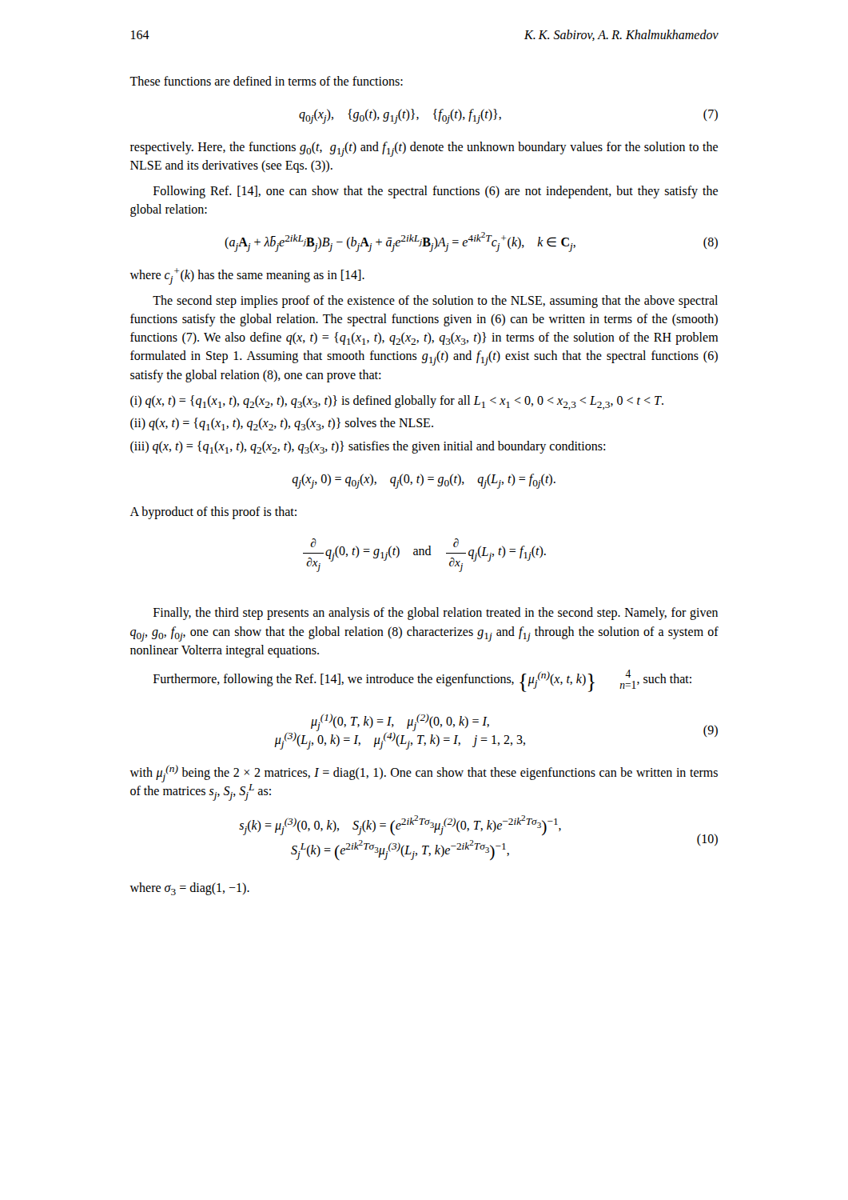164 K. K. Sabirov, A. R. Khalmukhamedov
These functions are defined in terms of the functions:
q0j(xj), {g0(t), g1j(t)}, {f0j(t), f1j(t)}, (7)
respectively. Here, the functions g0(t, g1j(t) and f1j(t) denote the unknown boundary values for the solution to the NLSE and its derivatives (see Eqs. (3)).
Following Ref. [14], one can show that the spectral functions (6) are not independent, but they satisfy the global relation:
(aj Aj + λb̄je2ikLjBj)Bj − (bj Aj + āje2ikLjBj)Aj = e4ik2Tcj+(k), k ∈ Cj, (8)
where cj+(k) has the same meaning as in [14].
The second step implies proof of the existence of the solution to the NLSE, assuming that the above spectral functions satisfy the global relation. The spectral functions given in (6) can be written in terms of the (smooth) functions (7). We also define q(x, t) = {q1(x1, t), q2(x2, t), q3(x3, t)} in terms of the solution of the RH problem formulated in Step 1. Assuming that smooth functions g1j(t) and f1j(t) exist such that the spectral functions (6) satisfy the global relation (8), one can prove that:
(i) q(x, t) = {q1(x1, t), q2(x2, t), q3(x3, t)} is defined globally for all L1 < x1 < 0, 0 < x2,3 < L2,3, 0 < t < T.
(ii) q(x, t) = {q1(x1, t), q2(x2, t), q3(x3, t)} solves the NLSE.
(iii) q(x, t) = {q1(x1, t), q2(x2, t), q3(x3, t)} satisfies the given initial and boundary conditions:
qj(xj, 0) = q0j(x), qj(0, t) = g0(t), qj(Lj, t) = f0j(t).
A byproduct of this proof is that:
∂∂xj qj(0, t) = g1j(t) and ∂∂xj qj(Lj, t) = f1j(t).
Finally, the third step presents an analysis of the global relation treated in the second step. Namely, for given q0j, g0, f0j, one can show that the global relation (8) characterizes g1j and f1j through the solution of a system of nonlinear Volterra integral equations.
Furthermore, following the Ref. [14], we introduce the eigenfunctions, {μj(n)(x, t, k)}4 n=1, such that:
μj(1)(0, T, k) = I, μj(2)(0, 0, k) = I, μj(3)(Lj, 0, k) = I, μj(4)(Lj, T, k) = I, j = 1, 2, 3, (9)
with μj(n) being the 2 × 2 matrices, I = diag(1, 1). One can show that these eigenfunctions can be written in terms of the matrices sj, Sj, SjL as:
sj(k) = μj(3)(0, 0, k), Sj(k) = (e2ik2Tσ3μj(2)(0, T, k)e−2ik2Tσ3)−1, SjL(k) = (e2ik2Tσ3μj(3)(Lj, T, k)e−2ik2Tσ3)−1, (10)
where σ3 = diag(1, −1).